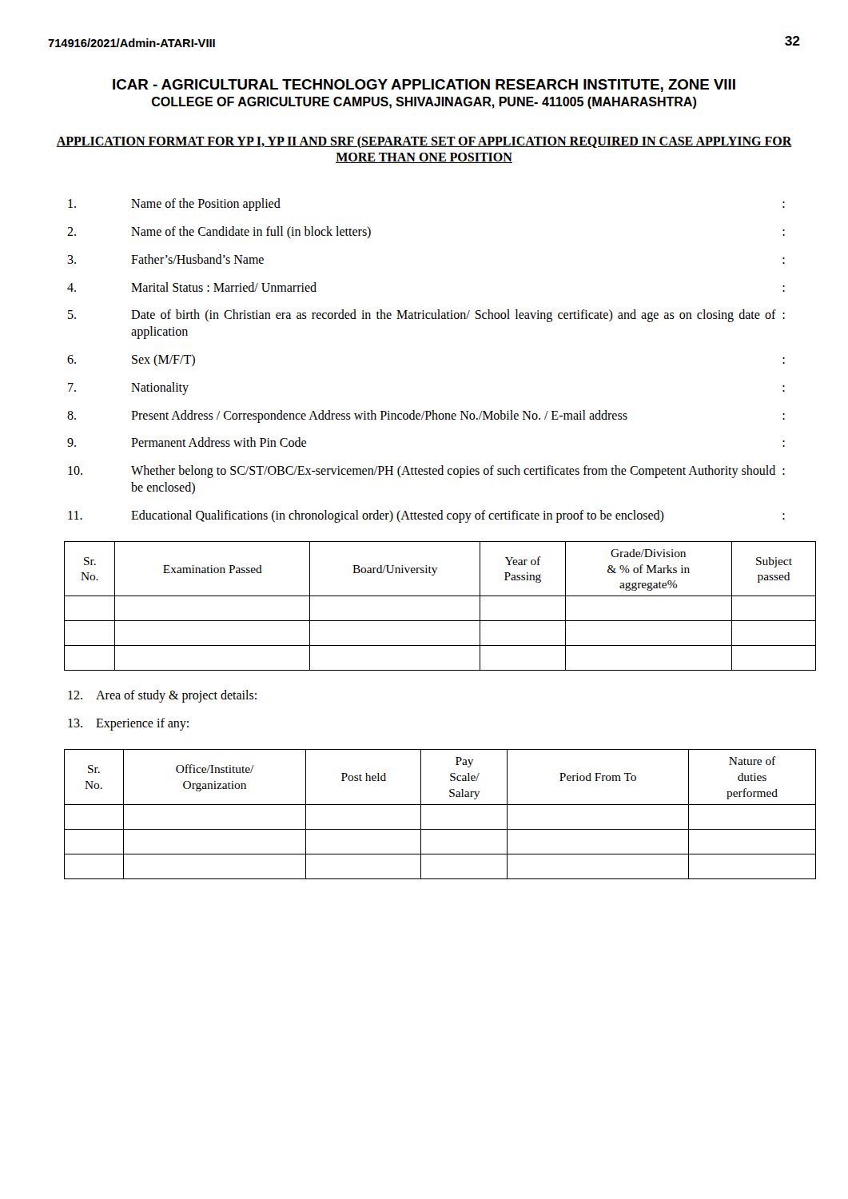32
714916/2021/Admin-ATARI-VIII
ICAR - AGRICULTURAL TECHNOLOGY APPLICATION RESEARCH INSTITUTE, ZONE VIII
COLLEGE OF AGRICULTURE CAMPUS, SHIVAJINAGAR, PUNE- 411005 (MAHARASHTRA)
APPLICATION FORMAT FOR YP I, YP II AND SRF (SEPARATE SET OF APPLICATION REQUIRED IN CASE APPLYING FOR MORE THAN ONE POSITION
| 1. | Name of the Position applied | : |
| 2. | Name of the Candidate in full (in block letters) | : |
| 3. | Father’s/Husband’s Name | : |
| 4. | Marital Status : Married/ Unmarried | : |
| 5. | Date of birth (in Christian era as recorded in the Matriculation/ School leaving certificate) and age as on closing date of application | : |
| 6. | Sex (M/F/T) | : |
| 7. | Nationality | : |
| 8. | Present Address / Correspondence Address with Pincode/Phone No./Mobile No. / E-mail address | : |
| 9. | Permanent Address with Pin Code | : |
| 10. | Whether belong to SC/ST/OBC/Ex-servicemen/PH (Attested copies of such certificates from the Competent Authority should be enclosed) | : |
| 11. | Educational Qualifications (in chronological order) (Attested copy of certificate in proof to be enclosed) | : |
| Sr. No. | Examination Passed | Board/University | Year of Passing | Grade/Division & % of Marks in aggregate% | Subject passed |
| --- | --- | --- | --- | --- | --- |
12. Area of study & project details:
13. Experience if any:
| Sr. No. | Office/Institute/ Organization | Post held | Pay Scale/ Salary | Period From To | Nature of duties performed |
| --- | --- | --- | --- | --- | --- |